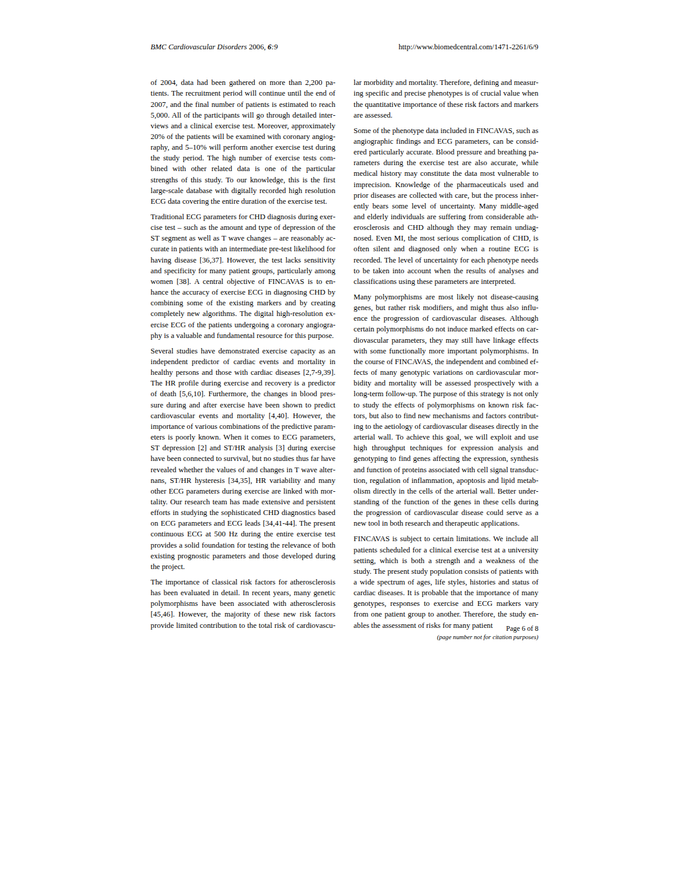BMC Cardiovascular Disorders 2006, 6:9
http://www.biomedcentral.com/1471-2261/6/9
of 2004, data had been gathered on more than 2,200 patients. The recruitment period will continue until the end of 2007, and the final number of patients is estimated to reach 5,000. All of the participants will go through detailed interviews and a clinical exercise test. Moreover, approximately 20% of the patients will be examined with coronary angiography, and 5–10% will perform another exercise test during the study period. The high number of exercise tests combined with other related data is one of the particular strengths of this study. To our knowledge, this is the first large-scale database with digitally recorded high resolution ECG data covering the entire duration of the exercise test.
Traditional ECG parameters for CHD diagnosis during exercise test – such as the amount and type of depression of the ST segment as well as T wave changes – are reasonably accurate in patients with an intermediate pre-test likelihood for having disease [36,37]. However, the test lacks sensitivity and specificity for many patient groups, particularly among women [38]. A central objective of FINCAVAS is to enhance the accuracy of exercise ECG in diagnosing CHD by combining some of the existing markers and by creating completely new algorithms. The digital high-resolution exercise ECG of the patients undergoing a coronary angiography is a valuable and fundamental resource for this purpose.
Several studies have demonstrated exercise capacity as an independent predictor of cardiac events and mortality in healthy persons and those with cardiac diseases [2,7-9,39]. The HR profile during exercise and recovery is a predictor of death [5,6,10]. Furthermore, the changes in blood pressure during and after exercise have been shown to predict cardiovascular events and mortality [4,40]. However, the importance of various combinations of the predictive parameters is poorly known. When it comes to ECG parameters, ST depression [2] and ST/HR analysis [3] during exercise have been connected to survival, but no studies thus far have revealed whether the values of and changes in T wave alternans, ST/HR hysteresis [34,35], HR variability and many other ECG parameters during exercise are linked with mortality. Our research team has made extensive and persistent efforts in studying the sophisticated CHD diagnostics based on ECG parameters and ECG leads [34,41-44]. The present continuous ECG at 500 Hz during the entire exercise test provides a solid foundation for testing the relevance of both existing prognostic parameters and those developed during the project.
The importance of classical risk factors for atherosclerosis has been evaluated in detail. In recent years, many genetic polymorphisms have been associated with atherosclerosis [45,46]. However, the majority of these new risk factors provide limited contribution to the total risk of cardiovascular morbidity and mortality. Therefore, defining and measuring specific and precise phenotypes is of crucial value when the quantitative importance of these risk factors and markers are assessed.
Some of the phenotype data included in FINCAVAS, such as angiographic findings and ECG parameters, can be considered particularly accurate. Blood pressure and breathing parameters during the exercise test are also accurate, while medical history may constitute the data most vulnerable to imprecision. Knowledge of the pharmaceuticals used and prior diseases are collected with care, but the process inherently bears some level of uncertainty. Many middle-aged and elderly individuals are suffering from considerable atherosclerosis and CHD although they may remain undiagnosed. Even MI, the most serious complication of CHD, is often silent and diagnosed only when a routine ECG is recorded. The level of uncertainty for each phenotype needs to be taken into account when the results of analyses and classifications using these parameters are interpreted.
Many polymorphisms are most likely not disease-causing genes, but rather risk modifiers, and might thus also influence the progression of cardiovascular diseases. Although certain polymorphisms do not induce marked effects on cardiovascular parameters, they may still have linkage effects with some functionally more important polymorphisms. In the course of FINCAVAS, the independent and combined effects of many genotypic variations on cardiovascular morbidity and mortality will be assessed prospectively with a long-term follow-up. The purpose of this strategy is not only to study the effects of polymorphisms on known risk factors, but also to find new mechanisms and factors contributing to the aetiology of cardiovascular diseases directly in the arterial wall. To achieve this goal, we will exploit and use high throughput techniques for expression analysis and genotyping to find genes affecting the expression, synthesis and function of proteins associated with cell signal transduction, regulation of inflammation, apoptosis and lipid metabolism directly in the cells of the arterial wall. Better understanding of the function of the genes in these cells during the progression of cardiovascular disease could serve as a new tool in both research and therapeutic applications.
FINCAVAS is subject to certain limitations. We include all patients scheduled for a clinical exercise test at a university setting, which is both a strength and a weakness of the study. The present study population consists of patients with a wide spectrum of ages, life styles, histories and status of cardiac diseases. It is probable that the importance of many genotypes, responses to exercise and ECG markers vary from one patient group to another. Therefore, the study enables the assessment of risks for many patient
Page 6 of 8
(page number not for citation purposes)